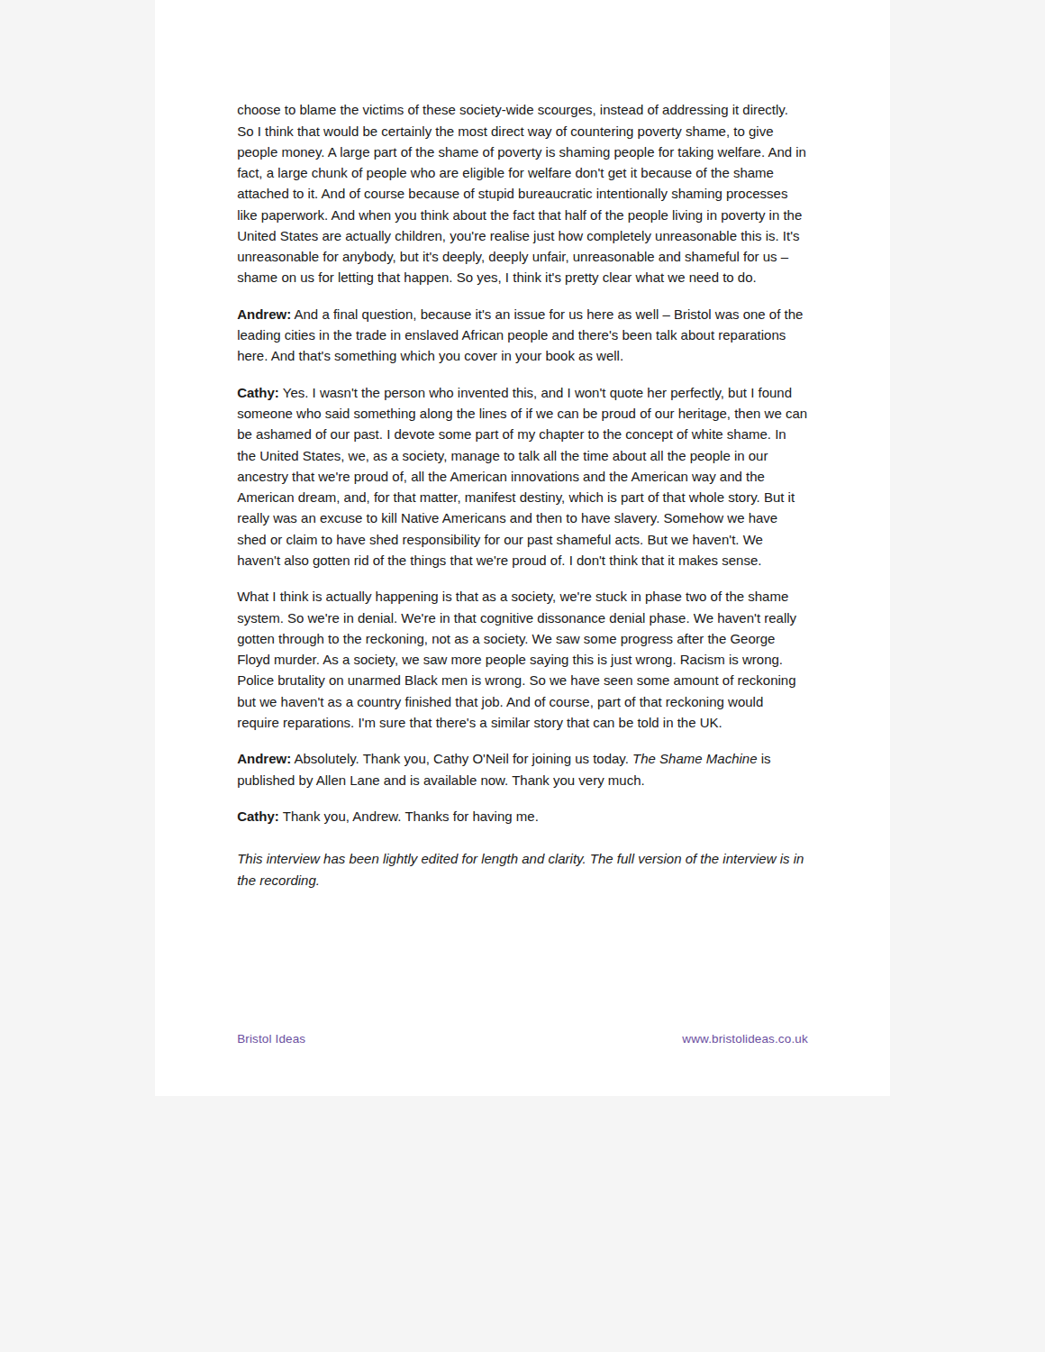choose to blame the victims of these society-wide scourges, instead of addressing it directly. So I think that would be certainly the most direct way of countering poverty shame, to give people money. A large part of the shame of poverty is shaming people for taking welfare. And in fact, a large chunk of people who are eligible for welfare don't get it because of the shame attached to it. And of course because of stupid bureaucratic intentionally shaming processes like paperwork. And when you think about the fact that half of the people living in poverty in the United States are actually children, you're realise just how completely unreasonable this is. It's unreasonable for anybody, but it's deeply, deeply unfair, unreasonable and shameful for us – shame on us for letting that happen. So yes, I think it's pretty clear what we need to do.
Andrew: And a final question, because it's an issue for us here as well – Bristol was one of the leading cities in the trade in enslaved African people and there's been talk about reparations here. And that's something which you cover in your book as well.
Cathy: Yes. I wasn't the person who invented this, and I won't quote her perfectly, but I found someone who said something along the lines of if we can be proud of our heritage, then we can be ashamed of our past. I devote some part of my chapter to the concept of white shame. In the United States, we, as a society, manage to talk all the time about all the people in our ancestry that we're proud of, all the American innovations and the American way and the American dream, and, for that matter, manifest destiny, which is part of that whole story. But it really was an excuse to kill Native Americans and then to have slavery. Somehow we have shed or claim to have shed responsibility for our past shameful acts. But we haven't. We haven't also gotten rid of the things that we're proud of. I don't think that it makes sense.
What I think is actually happening is that as a society, we're stuck in phase two of the shame system. So we're in denial. We're in that cognitive dissonance denial phase. We haven't really gotten through to the reckoning, not as a society. We saw some progress after the George Floyd murder. As a society, we saw more people saying this is just wrong. Racism is wrong. Police brutality on unarmed Black men is wrong. So we have seen some amount of reckoning but we haven't as a country finished that job. And of course, part of that reckoning would require reparations. I'm sure that there's a similar story that can be told in the UK.
Andrew: Absolutely. Thank you, Cathy O'Neil for joining us today. The Shame Machine is published by Allen Lane and is available now. Thank you very much.
Cathy: Thank you, Andrew. Thanks for having me.
This interview has been lightly edited for length and clarity. The full version of the interview is in the recording.
Bristol Ideas www.bristolideas.co.uk